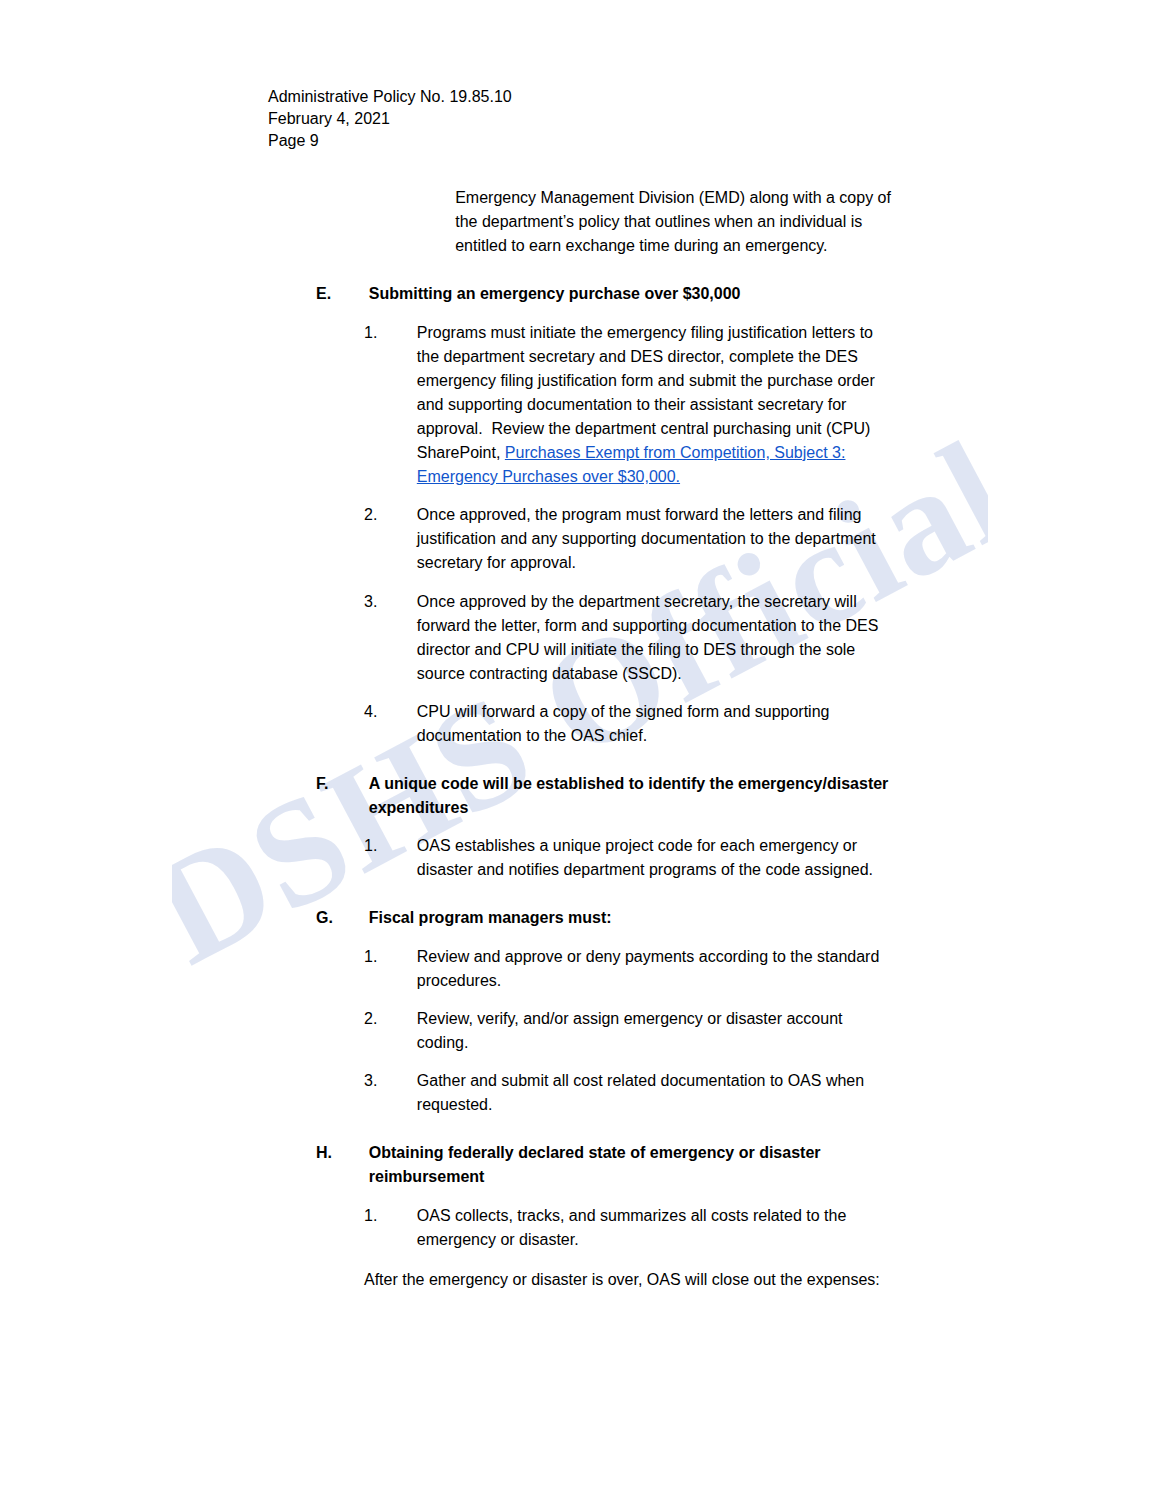DSHS Official
Administrative Policy No. 19.85.10
February 4, 2021
Page 9
Emergency Management Division (EMD) along with a copy of the department’s policy that outlines when an individual is entitled to earn exchange time during an emergency.
E.
Submitting an emergency purchase over $30,000
1.
Programs must initiate the emergency filing justification letters to the department secretary and DES director, complete the DES emergency filing justification form and submit the purchase order and supporting documentation to their assistant secretary for approval. Review the department central purchasing unit (CPU) SharePoint, Purchases Exempt from Competition, Subject 3: Emergency Purchases over $30,000.
2.
Once approved, the program must forward the letters and filing justification and any supporting documentation to the department secretary for approval.
3.
Once approved by the department secretary, the secretary will forward the letter, form and supporting documentation to the DES director and CPU will initiate the filing to DES through the sole source contracting database (SSCD).
4.
CPU will forward a copy of the signed form and supporting documentation to the OAS chief.
F.
A unique code will be established to identify the emergency/disaster expenditures
1.
OAS establishes a unique project code for each emergency or disaster and notifies department programs of the code assigned.
G.
Fiscal program managers must:
1.
Review and approve or deny payments according to the standard procedures.
2.
Review, verify, and/or assign emergency or disaster account coding.
3.
Gather and submit all cost related documentation to OAS when requested.
H.
Obtaining federally declared state of emergency or disaster reimbursement
1.
OAS collects, tracks, and summarizes all costs related to the emergency or disaster.
After the emergency or disaster is over, OAS will close out the expenses: